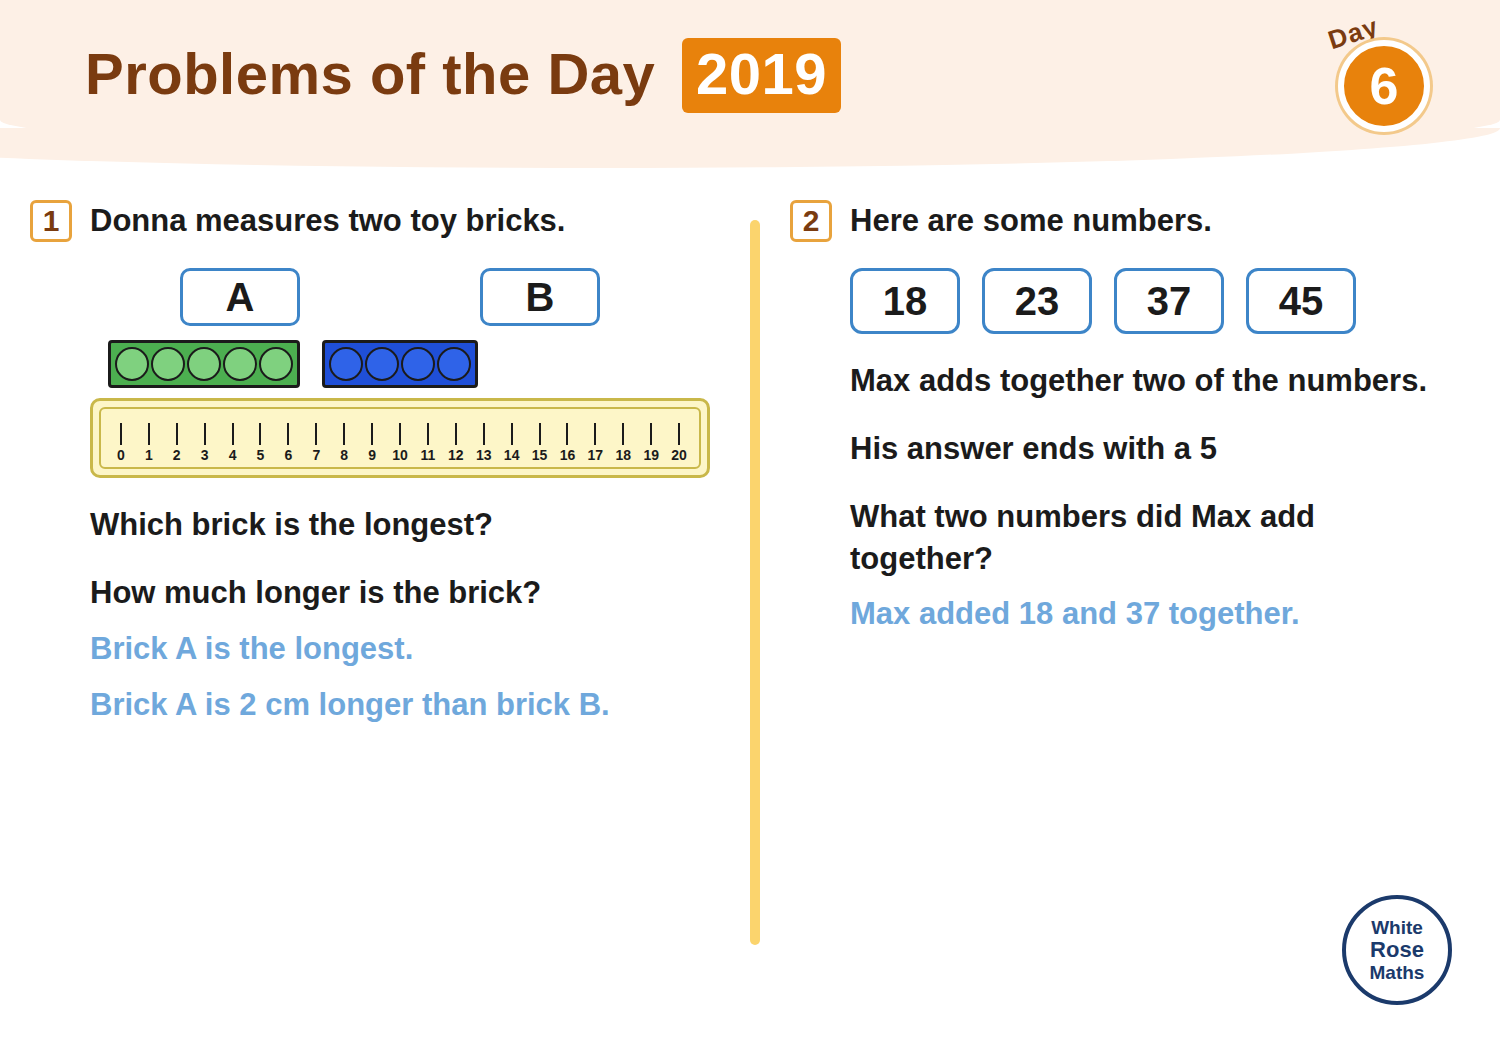Problems of the Day 2019
Day
6
1
Donna measures two toy bricks.
A
B
0
1
2
3
4
5
6
7
8
9
10
11
12
13
14
15
16
17
18
19
20
Which brick is the longest?
How much longer is the brick?
Brick A is the longest.
Brick A is 2 cm longer than brick B.
2
Here are some numbers.
18
23
37
45
Max adds together two of the numbers.
His answer ends with a 5
What two numbers did Max add together?
Max added 18 and 37 together.
White
Rose
Maths